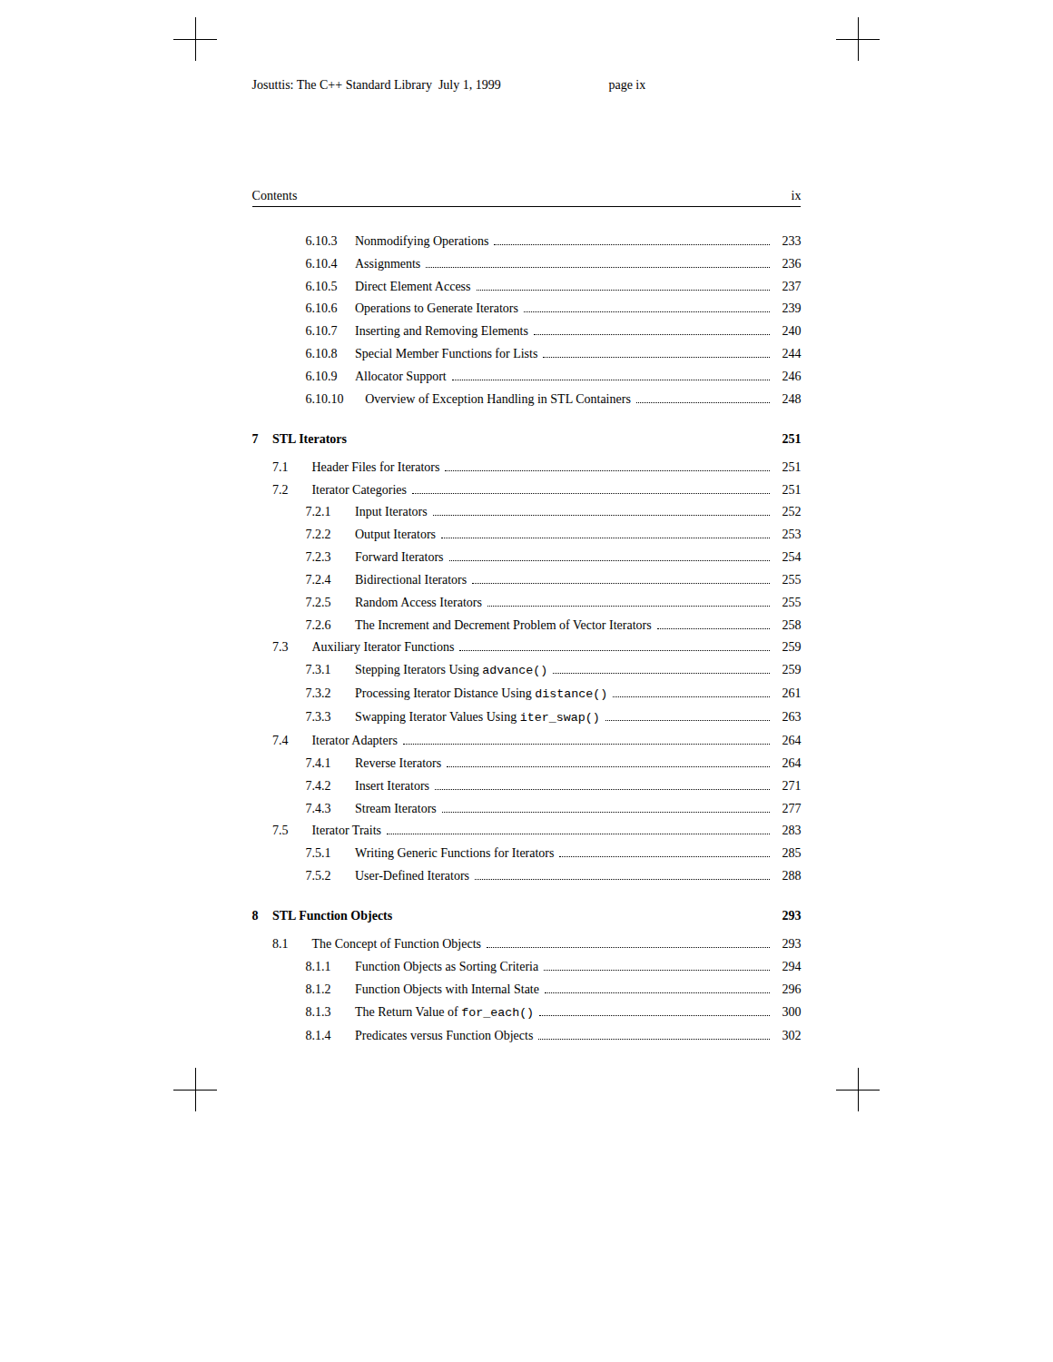Josuttis: The C++ Standard Library July 1, 1999 page ix
Contents ix
6.10.3 Nonmodifying Operations 233
6.10.4 Assignments 236
6.10.5 Direct Element Access 237
6.10.6 Operations to Generate Iterators 239
6.10.7 Inserting and Removing Elements 240
6.10.8 Special Member Functions for Lists 244
6.10.9 Allocator Support 246
6.10.10 Overview of Exception Handling in STL Containers 248
7 STL Iterators 251
7.1 Header Files for Iterators 251
7.2 Iterator Categories 251
7.2.1 Input Iterators 252
7.2.2 Output Iterators 253
7.2.3 Forward Iterators 254
7.2.4 Bidirectional Iterators 255
7.2.5 Random Access Iterators 255
7.2.6 The Increment and Decrement Problem of Vector Iterators 258
7.3 Auxiliary Iterator Functions 259
7.3.1 Stepping Iterators Using advance() 259
7.3.2 Processing Iterator Distance Using distance() 261
7.3.3 Swapping Iterator Values Using iter_swap() 263
7.4 Iterator Adapters 264
7.4.1 Reverse Iterators 264
7.4.2 Insert Iterators 271
7.4.3 Stream Iterators 277
7.5 Iterator Traits 283
7.5.1 Writing Generic Functions for Iterators 285
7.5.2 User-Defined Iterators 288
8 STL Function Objects 293
8.1 The Concept of Function Objects 293
8.1.1 Function Objects as Sorting Criteria 294
8.1.2 Function Objects with Internal State 296
8.1.3 The Return Value of for_each() 300
8.1.4 Predicates versus Function Objects 302